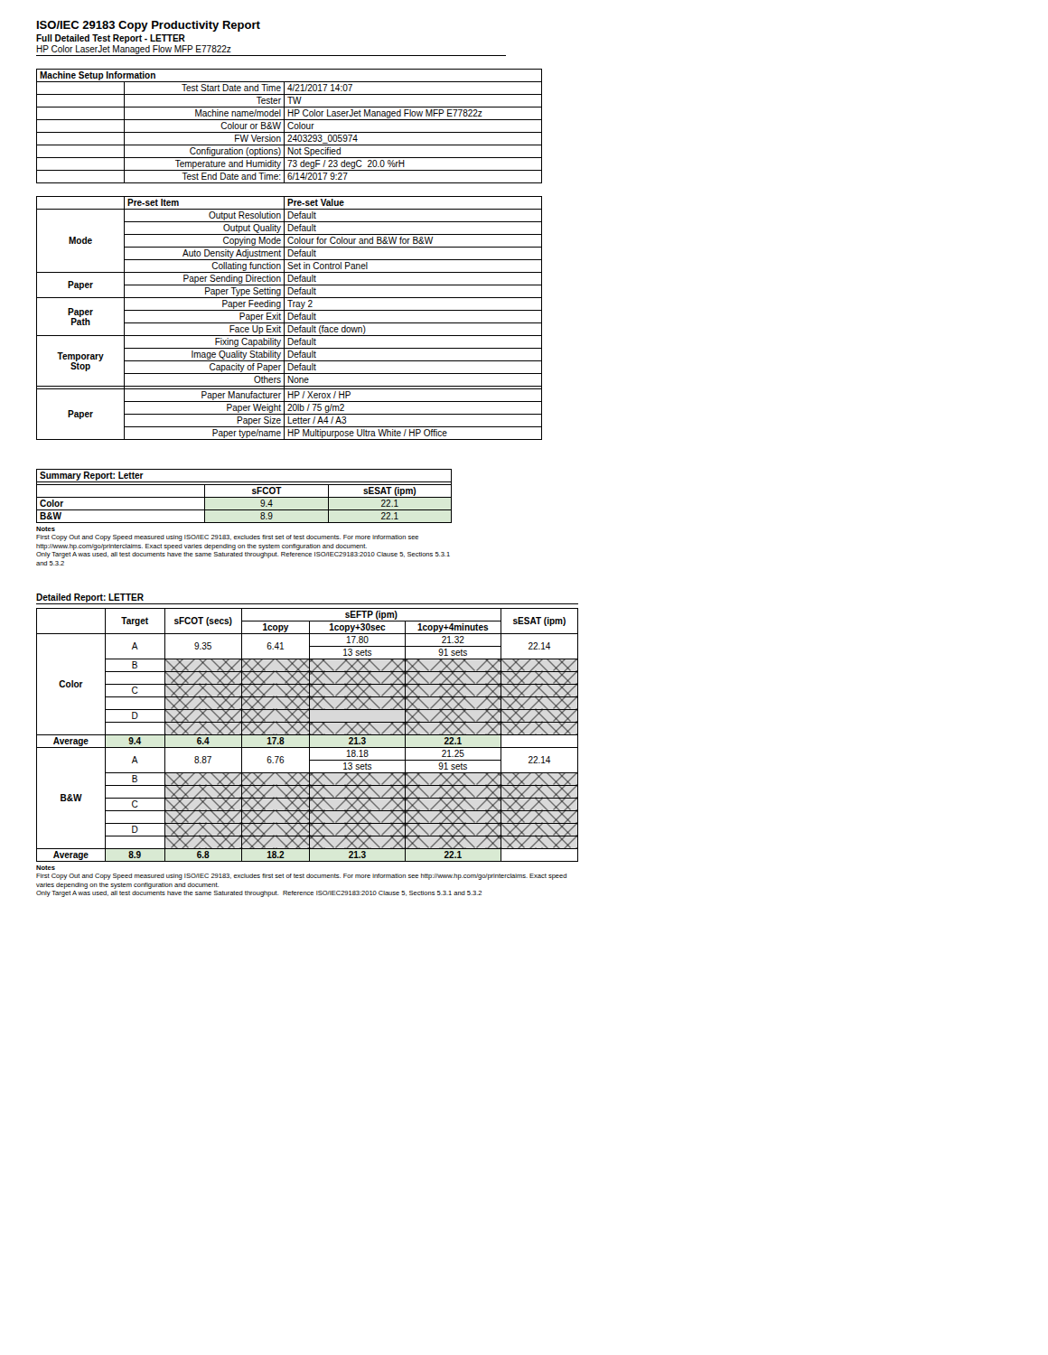ISO/IEC 29183 Copy Productivity Report
Full Detailed Test Report - LETTER
HP Color LaserJet Managed Flow MFP E77822z
| Machine Setup Information |
| | Test Start Date and Time | 4/21/2017 14:07 |
| | Tester | TW |
| | Machine name/model | HP Color LaserJet Managed Flow MFP E77822z |
| | Colour or B&W | Colour |
| | FW Version | 2403293_005974 |
| | Configuration (options) | Not Specified |
| | Temperature and Humidity | 73 degF / 23 degC 20.0 %rH |
| | Test End Date and Time: | 6/14/2017 9:27 |
| | Pre-set Item | Pre-set Value |
| Mode | Output Resolution | Default |
| Output Quality | Default |
| Copying Mode | Colour for Colour and B&W for B&W |
| Auto Density Adjustment | Default |
| Collating function | Set in Control Panel |
| Paper | Paper Sending Direction | Default |
| Paper Type Setting | Default |
| Paper Path | Paper Feeding | Tray 2 |
| Paper Exit | Default |
| Face Up Exit | Default (face down) |
| Temporary Stop | Fixing Capability | Default |
| Image Quality Stability | Default |
| Capacity of Paper | Default |
| Others | None |
| Paper | Paper Manufacturer | HP / Xerox / HP |
| Paper Weight | 20lb / 75 g/m2 |
| Paper Size | Letter / A4 / A3 |
| Paper type/name | HP Multipurpose Ultra White / HP Office |
| Summary Report: Letter | | |
| | sFCOT | sESAT (ipm) |
| Color | 9.4 | 22.1 |
| B&W | 8.9 | 22.1 |
Notes
First Copy Out and Copy Speed measured using ISO/IEC 29183, excludes first set of test documents. For more information see http://www.hp.com/go/printerclaims. Exact speed varies depending on the system configuration and document.
Only Target A was used, all test documents have the same Saturated throughput. Reference ISO/IEC29183:2010 Clause 5, Sections 5.3.1 and 5.3.2
Detailed Report: LETTER
| | Target | sFCOT (secs) | sEFTP (ipm) | sESAT (ipm) |
| --- | --- | --- | --- | --- |
| 1copy | 1copy+30sec | 1copy+4minutes |
| Color | A | 9.35 | 6.41 | 17.80 | 21.32 | 22.14 |
| 13 sets | 91 sets |
| B | | | | | |
| C | | | | | |
| D | | | | | |
| Average | 9.4 | 6.4 | 17.8 | 21.3 | 22.1 |
| B&W | A | 8.87 | 6.76 | 18.18 | 21.25 | 22.14 |
| 13 sets | 91 sets |
| B | | | | | |
| C | | | | | |
| D | | | | | |
| Average | 8.9 | 6.8 | 18.2 | 21.3 | 22.1 |
Notes
First Copy Out and Copy Speed measured using ISO/IEC 29183, excludes first set of test documents. For more information see http://www.hp.com/go/printerclaims. Exact speed varies depending on the system configuration and document.
Only Target A was used, all test documents have the same Saturated throughput. Reference ISO/IEC29183:2010 Clause 5, Sections 5.3.1 and 5.3.2